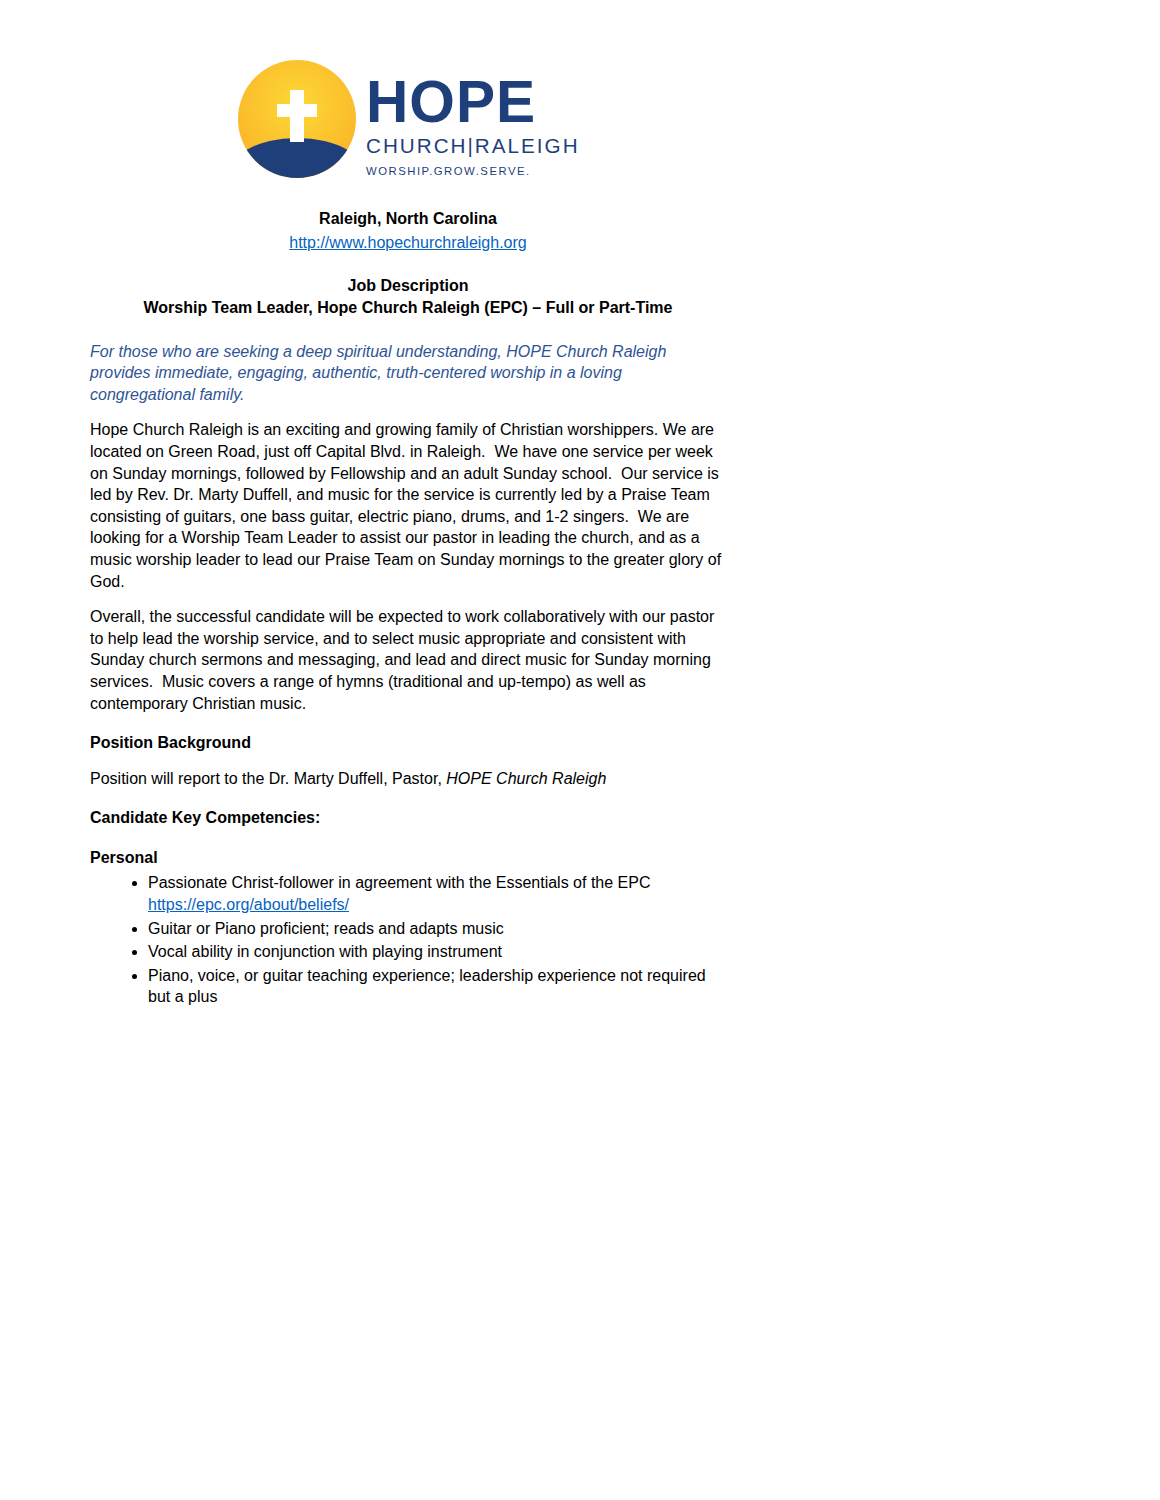HOPE
CHURCH|RALEIGH
WORSHIP.GROW.SERVE.
Raleigh, North Carolina
http://www.hopechurchraleigh.org
Job Description
Worship Team Leader, Hope Church Raleigh (EPC) – Full or Part-Time
For those who are seeking a deep spiritual understanding, HOPE Church Raleigh provides immediate, engaging, authentic, truth-centered worship in a loving congregational family.
Hope Church Raleigh is an exciting and growing family of Christian worshippers. We are located on Green Road, just off Capital Blvd. in Raleigh. We have one service per week on Sunday mornings, followed by Fellowship and an adult Sunday school. Our service is led by Rev. Dr. Marty Duffell, and music for the service is currently led by a Praise Team consisting of guitars, one bass guitar, electric piano, drums, and 1-2 singers. We are looking for a Worship Team Leader to assist our pastor in leading the church, and as a music worship leader to lead our Praise Team on Sunday mornings to the greater glory of God.
Overall, the successful candidate will be expected to work collaboratively with our pastor to help lead the worship service, and to select music appropriate and consistent with Sunday church sermons and messaging, and lead and direct music for Sunday morning services. Music covers a range of hymns (traditional and up-tempo) as well as contemporary Christian music.
Position Background
Position will report to the Dr. Marty Duffell, Pastor, HOPE Church Raleigh
Candidate Key Competencies:
Personal
Passionate Christ-follower in agreement with the Essentials of the EPC
https://epc.org/about/beliefs/
Guitar or Piano proficient; reads and adapts music
Vocal ability in conjunction with playing instrument
Piano, voice, or guitar teaching experience; leadership experience not required but a plus